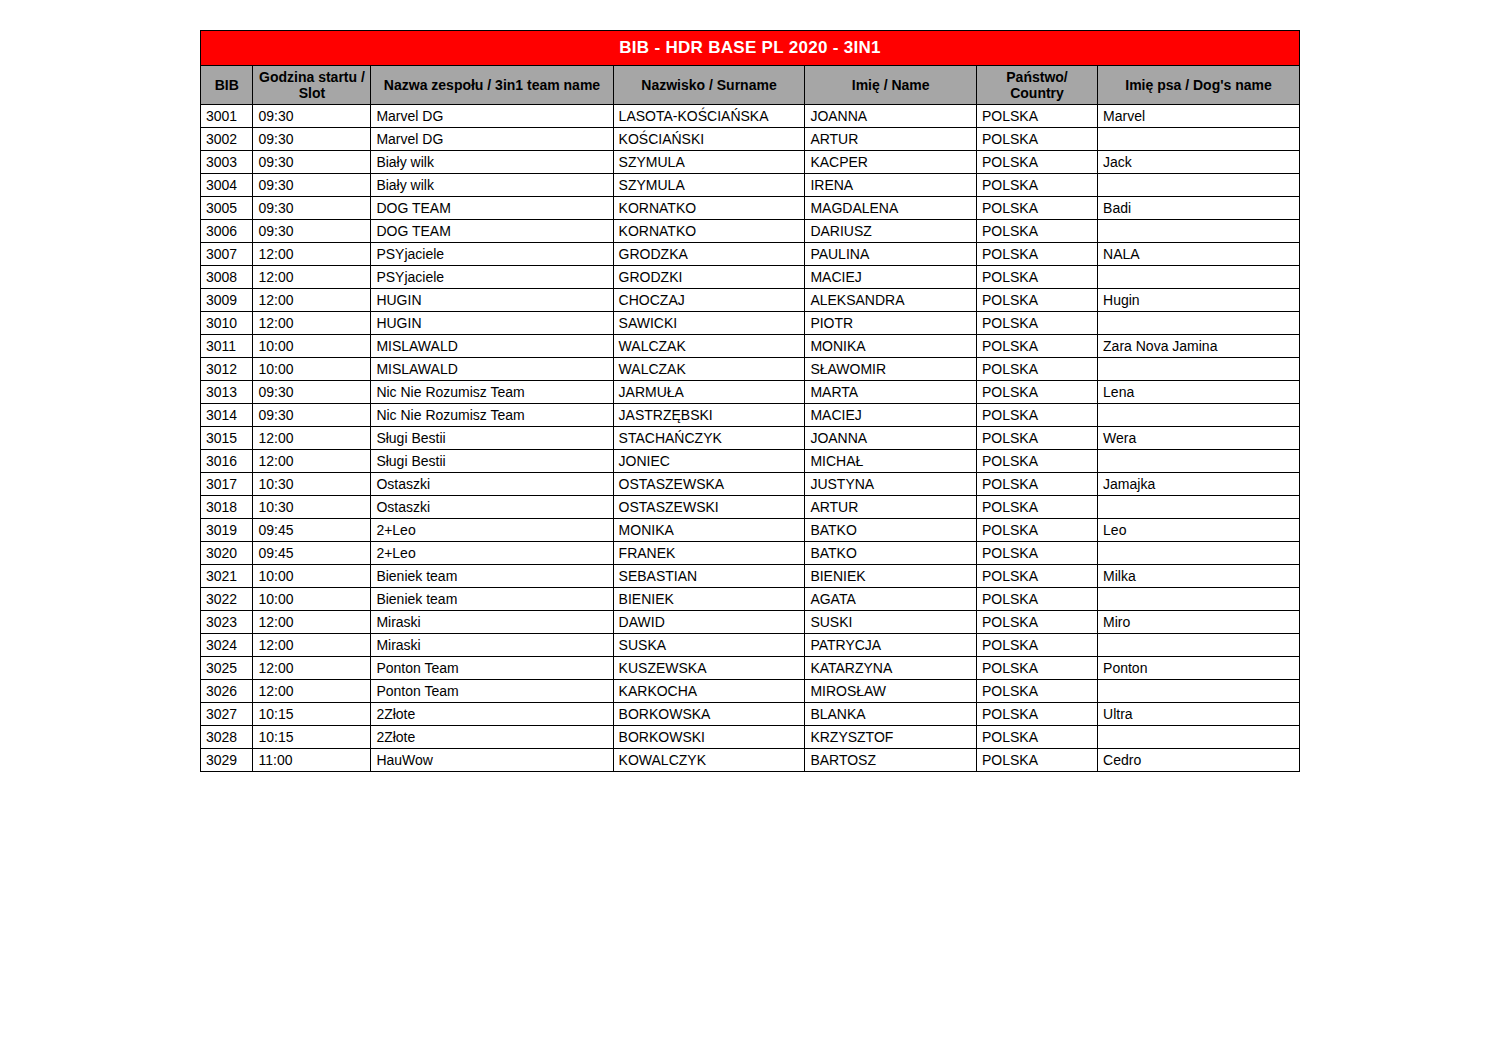BIB - HDR BASE PL 2020 - 3IN1
| BIB | Godzina startu / Slot | Nazwa zespołu / 3in1 team name | Nazwisko / Surname | Imię / Name | Państwo/ Country | Imię psa / Dog's name |
| --- | --- | --- | --- | --- | --- | --- |
| 3001 | 09:30 | Marvel DG | LASOTA-KOŚCIAŃSKA | JOANNA | POLSKA | Marvel |
| 3002 | 09:30 | Marvel DG | KOŚCIAŃSKI | ARTUR | POLSKA | |
| 3003 | 09:30 | Biały wilk | SZYMULA | KACPER | POLSKA | Jack |
| 3004 | 09:30 | Biały wilk | SZYMULA | IRENA | POLSKA | |
| 3005 | 09:30 | DOG TEAM | KORNATKO | MAGDALENA | POLSKA | Badi |
| 3006 | 09:30 | DOG TEAM | KORNATKO | DARIUSZ | POLSKA | |
| 3007 | 12:00 | PSYjaciele | GRODZKA | PAULINA | POLSKA | NALA |
| 3008 | 12:00 | PSYjaciele | GRODZKI | MACIEJ | POLSKA | |
| 3009 | 12:00 | HUGIN | CHOCZAJ | ALEKSANDRA | POLSKA | Hugin |
| 3010 | 12:00 | HUGIN | SAWICKI | PIOTR | POLSKA | |
| 3011 | 10:00 | MISLAWALD | WALCZAK | MONIKA | POLSKA | Zara Nova Jamina |
| 3012 | 10:00 | MISLAWALD | WALCZAK | SŁAWOMIR | POLSKA | |
| 3013 | 09:30 | Nic Nie Rozumisz Team | JARMUŁA | MARTA | POLSKA | Lena |
| 3014 | 09:30 | Nic Nie Rozumisz Team | JASTRZĘBSKI | MACIEJ | POLSKA | |
| 3015 | 12:00 | Sługi Bestii | STACHAŃCZYK | JOANNA | POLSKA | Wera |
| 3016 | 12:00 | Sługi Bestii | JONIEC | MICHAŁ | POLSKA | |
| 3017 | 10:30 | Ostaszki | OSTASZEWSKA | JUSTYNA | POLSKA | Jamajka |
| 3018 | 10:30 | Ostaszki | OSTASZEWSKI | ARTUR | POLSKA | |
| 3019 | 09:45 | 2+Leo | MONIKA | BATKO | POLSKA | Leo |
| 3020 | 09:45 | 2+Leo | FRANEK | BATKO | POLSKA | |
| 3021 | 10:00 | Bieniek team | SEBASTIAN | BIENIEK | POLSKA | Milka |
| 3022 | 10:00 | Bieniek team | BIENIEK | AGATA | POLSKA | |
| 3023 | 12:00 | Miraski | DAWID | SUSKI | POLSKA | Miro |
| 3024 | 12:00 | Miraski | SUSKA | PATRYCJA | POLSKA | |
| 3025 | 12:00 | Ponton Team | KUSZEWSKA | KATARZYNA | POLSKA | Ponton |
| 3026 | 12:00 | Ponton Team | KARKOCHA | MIROSŁAW | POLSKA | |
| 3027 | 10:15 | 2Złote | BORKOWSKA | BLANKA | POLSKA | Ultra |
| 3028 | 10:15 | 2Złote | BORKOWSKI | KRZYSZTOF | POLSKA | |
| 3029 | 11:00 | HauWow | KOWALCZYK | BARTOSZ | POLSKA | Cedro |